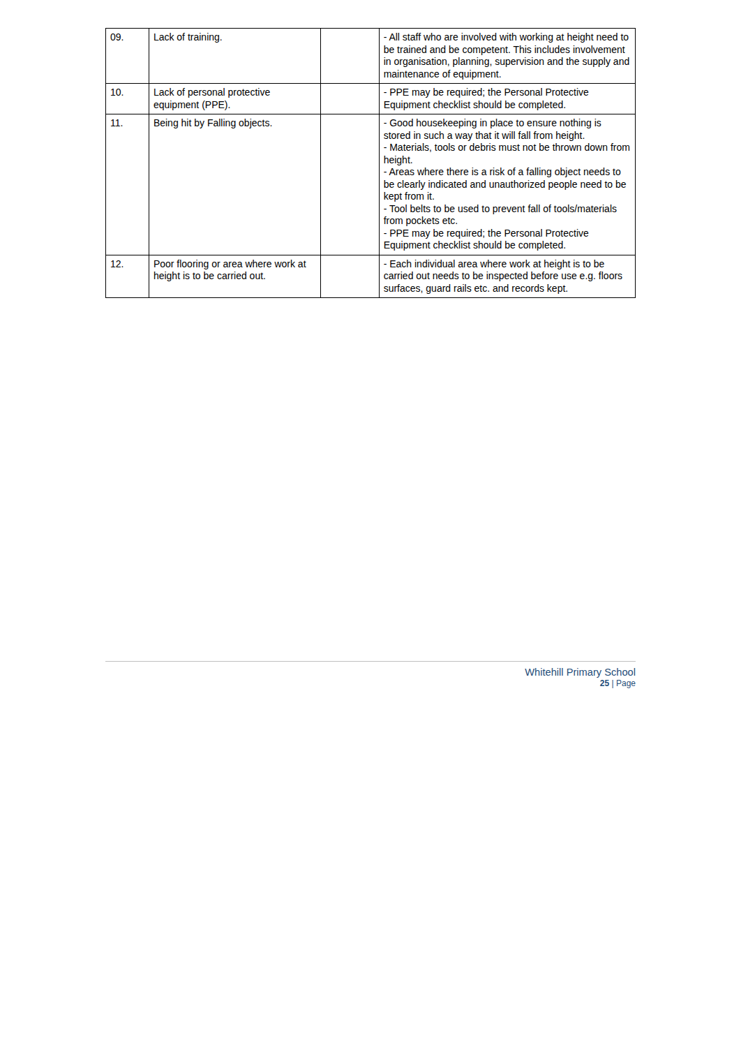| 09. | Lack of training. | | - All staff who are involved with working at height need to be trained and be competent. This includes involvement in organisation, planning, supervision and the supply and maintenance of equipment. |
| 10. | Lack of personal protective equipment (PPE). | | - PPE may be required; the Personal Protective Equipment checklist should be completed. |
| 11. | Being hit by Falling objects. | | - Good housekeeping in place to ensure nothing is stored in such a way that it will fall from height. - Materials, tools or debris must not be thrown down from height. - Areas where there is a risk of a falling object needs to be clearly indicated and unauthorized people need to be kept from it. - Tool belts to be used to prevent fall of tools/materials from pockets etc. - PPE may be required; the Personal Protective Equipment checklist should be completed. |
| 12. | Poor flooring or area where work at height is to be carried out. | | - Each individual area where work at height is to be carried out needs to be inspected before use e.g. floors surfaces, guard rails etc. and records kept. |
Whitehill Primary School
25 | Page